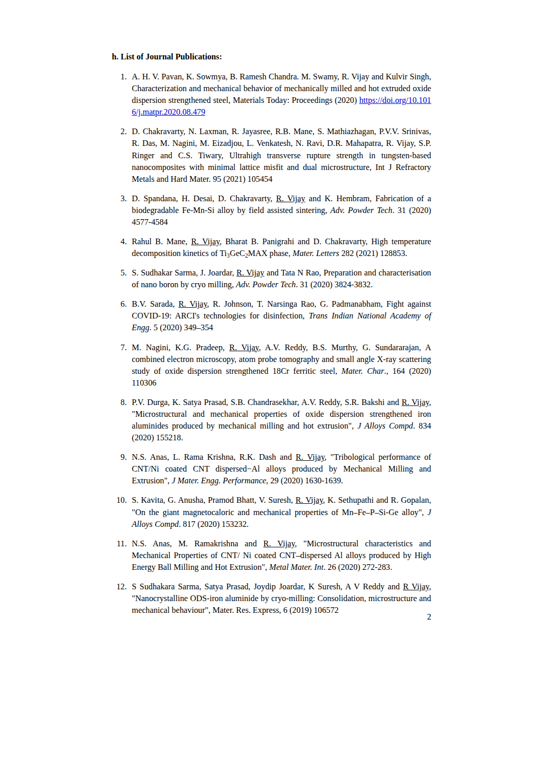h. List of Journal Publications:
A. H. V. Pavan, K. Sowmya, B. Ramesh Chandra. M. Swamy, R. Vijay and Kulvir Singh, Characterization and mechanical behavior of mechanically milled and hot extruded oxide dispersion strengthened steel, Materials Today: Proceedings (2020) https://doi.org/10.1016/j.matpr.2020.08.479
D. Chakravarty, N. Laxman, R. Jayasree, R.B. Mane, S. Mathiazhagan, P.V.V. Srinivas, R. Das, M. Nagini, M. Eizadjou, L. Venkatesh, N. Ravi, D.R. Mahapatra, R. Vijay, S.P. Ringer and C.S. Tiwary, Ultrahigh transverse rupture strength in tungsten-based nanocomposites with minimal lattice misfit and dual microstructure, Int J Refractory Metals and Hard Mater. 95 (2021) 105454
D. Spandana, H. Desai, D. Chakravarty, R. Vijay and K. Hembram, Fabrication of a biodegradable Fe-Mn-Si alloy by field assisted sintering, Adv. Powder Tech. 31 (2020) 4577-4584
Rahul B. Mane, R. Vijay, Bharat B. Panigrahi and D. Chakravarty, High temperature decomposition kinetics of Ti3GeC2MAX phase, Mater. Letters 282 (2021) 128853.
S. Sudhakar Sarma, J. Joardar, R. Vijay and Tata N Rao, Preparation and characterisation of nano boron by cryo milling, Adv. Powder Tech. 31 (2020) 3824-3832.
B.V. Sarada, R. Vijay, R. Johnson, T. Narsinga Rao, G. Padmanabham, Fight against COVID‑19: ARCI's technologies for disinfection, Trans Indian National Academy of Engg. 5 (2020) 349–354
M. Nagini, K.G. Pradeep, R. Vijay, A.V. Reddy, B.S. Murthy, G. Sundararajan, A combined electron microscopy, atom probe tomography and small angle X-ray scattering study of oxide dispersion strengthened 18Cr ferritic steel, Mater. Char., 164 (2020) 110306
P.V. Durga, K. Satya Prasad, S.B. Chandrasekhar, A.V. Reddy, S.R. Bakshi and R. Vijay, "Microstructural and mechanical properties of oxide dispersion strengthened iron aluminides produced by mechanical milling and hot extrusion", J Alloys Compd. 834 (2020) 155218.
N.S. Anas, L. Rama Krishna, R.K. Dash and R. Vijay, "Tribological performance of CNT/Ni coated CNT dispersed−Al alloys produced by Mechanical Milling and Extrusion", J Mater. Engg. Performance, 29 (2020) 1630-1639.
S. Kavita, G. Anusha, Pramod Bhatt, V. Suresh, R. Vijay, K. Sethupathi and R. Gopalan, "On the giant magnetocaloric and mechanical properties of Mn–Fe–P–Si-Ge alloy", J Alloys Compd. 817 (2020) 153232.
N.S. Anas, M. Ramakrishna and R. Vijay, "Microstructural characteristics and Mechanical Properties of CNT/ Ni coated CNT–dispersed Al alloys produced by High Energy Ball Milling and Hot Extrusion", Metal Mater. Int. 26 (2020) 272-283.
S Sudhakara Sarma, Satya Prasad, Joydip Joardar, K Suresh, A V Reddy and R Vijay, "Nanocrystalline ODS-iron aluminide by cryo-milling: Consolidation, microstructure and mechanical behaviour", Mater. Res. Express, 6 (2019) 106572
2